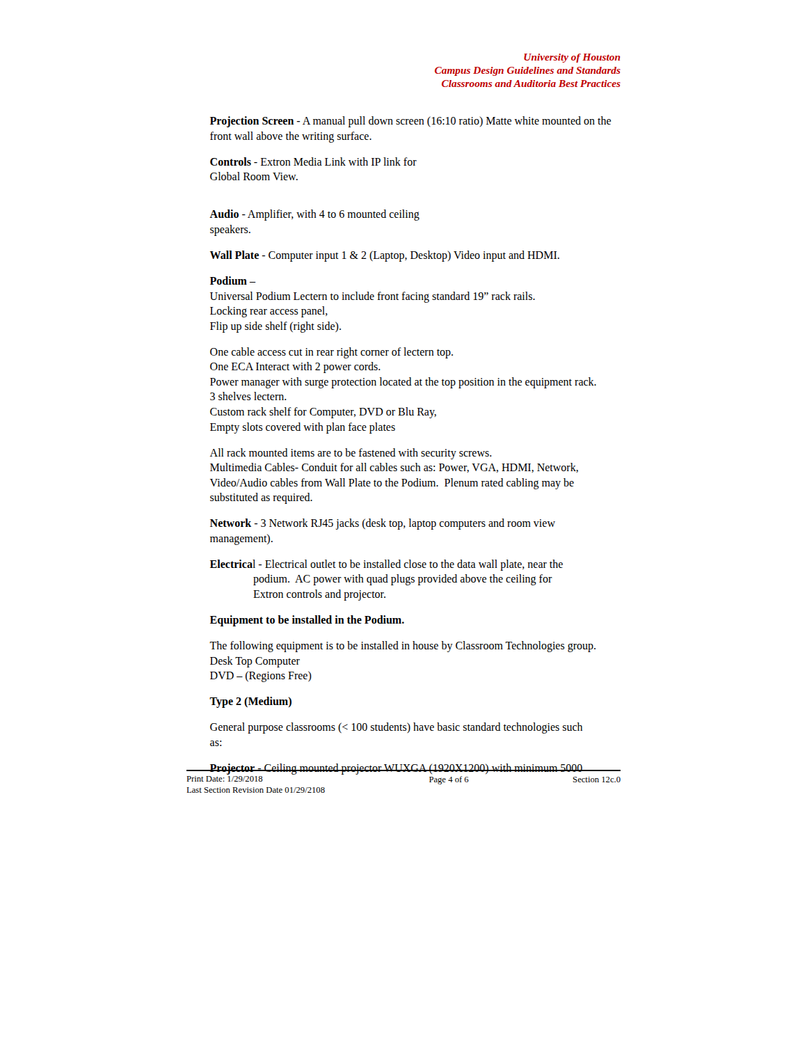University of Houston
Campus Design Guidelines and Standards
Classrooms and Auditoria Best Practices
Projection Screen - A manual pull down screen (16:10 ratio) Matte white mounted on the front wall above the writing surface.
Controls - Extron Media Link with IP link for
Global Room View.
Audio - Amplifier, with 4 to 6 mounted ceiling
speakers.
Wall Plate - Computer input 1 & 2 (Laptop, Desktop) Video input and HDMI.
Podium –
Universal Podium Lectern to include front facing standard 19” rack rails.
Locking rear access panel,
Flip up side shelf (right side).
One cable access cut in rear right corner of lectern top.
One ECA Interact with 2 power cords.
Power manager with surge protection located at the top position in the equipment rack.
3 shelves lectern.
Custom rack shelf for Computer, DVD or Blu Ray,
Empty slots covered with plan face plates
All rack mounted items are to be fastened with security screws.
Multimedia Cables- Conduit for all cables such as: Power, VGA, HDMI, Network,
Video/Audio cables from Wall Plate to the Podium. Plenum rated cabling may be substituted as required.
Network - 3 Network RJ45 jacks (desk top, laptop computers and room view
management).
Electrical - Electrical outlet to be installed close to the data wall plate, near the
podium. AC power with quad plugs provided above the ceiling for
Extron controls and projector.
Equipment to be installed in the Podium.
The following equipment is to be installed in house by Classroom Technologies group.
Desk Top Computer
DVD – (Regions Free)
Type 2 (Medium)
General purpose classrooms (< 100 students) have basic standard technologies such
as:
Projector - Ceiling mounted projector WUXGA (1920X1200) with minimum 5000
Print Date: 1/29/2018
Last Section Revision Date 01/29/2108
Page 4 of 6
Section 12c.0